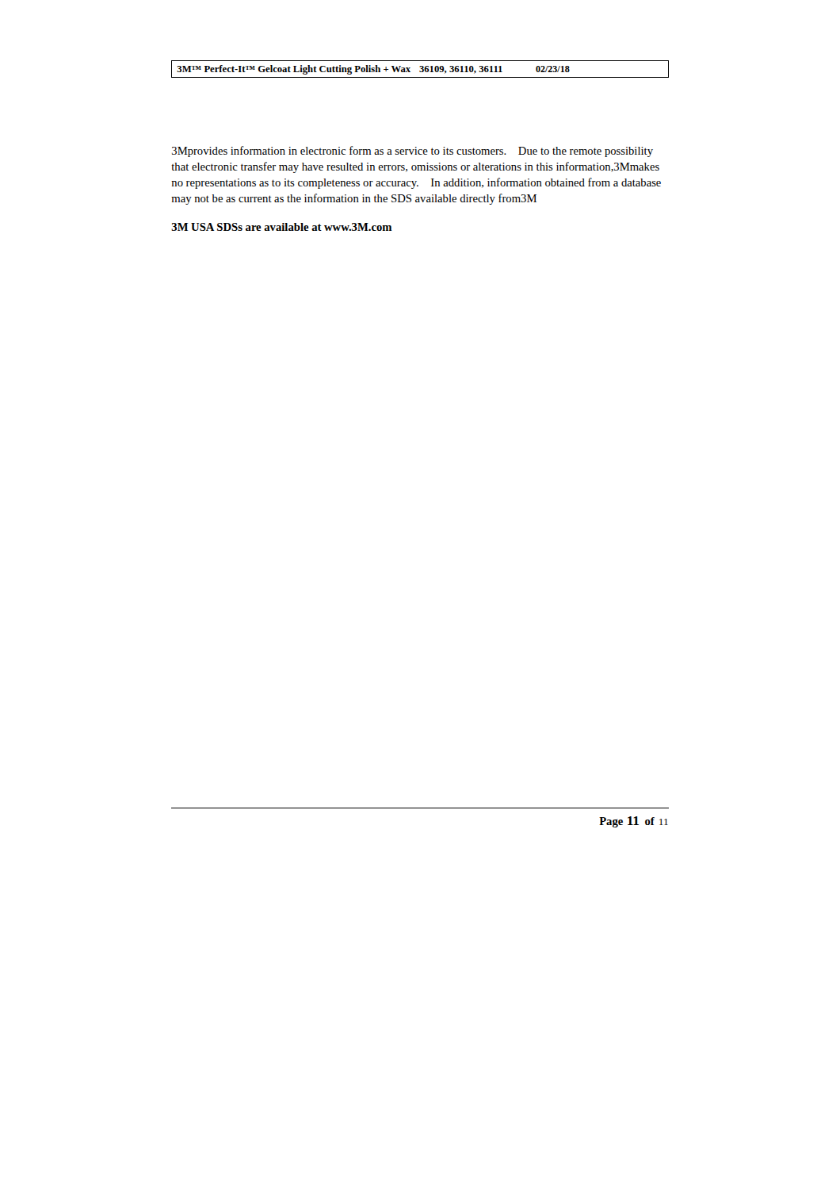3M™ Perfect-It™ Gelcoat Light Cutting Polish + Wax 36109, 36110, 36111 02/23/18
3Mprovides information in electronic form as a service to its customers. Due to the remote possibility that electronic transfer may have resulted in errors, omissions or alterations in this information,3Mmakes no representations as to its completeness or accuracy. In addition, information obtained from a database may not be as current as the information in the SDS available directly from3M
3M USA SDSs are available at www.3M.com
Page 11 of 11